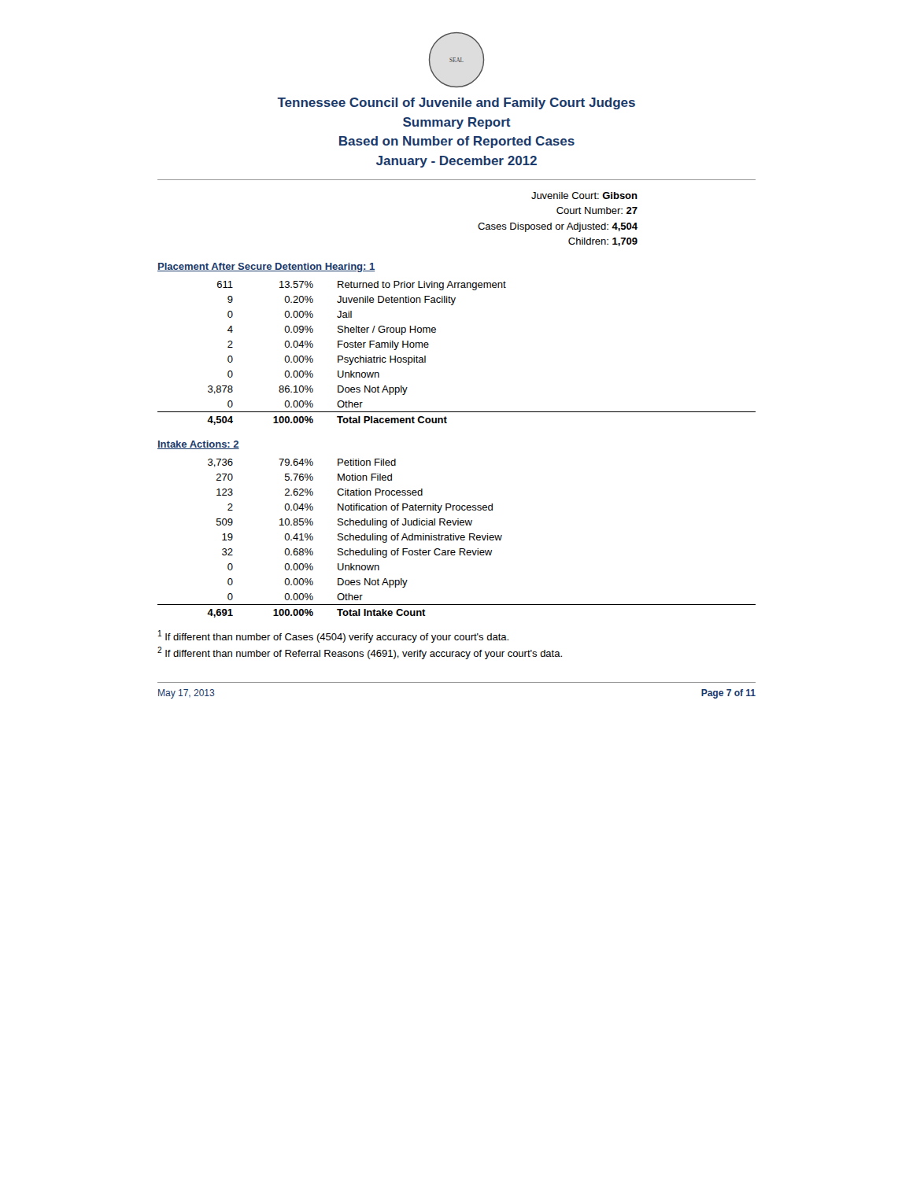Tennessee Council of Juvenile and Family Court Judges
Summary Report
Based on Number of Reported Cases
January - December 2012
Juvenile Court: Gibson
Court Number: 27
Cases Disposed or Adjusted: 4,504
Children: 1,709
Placement After Secure Detention Hearing: 1
| 611 | 13.57% | Returned to Prior Living Arrangement |
| 9 | 0.20% | Juvenile Detention Facility |
| 0 | 0.00% | Jail |
| 4 | 0.09% | Shelter / Group Home |
| 2 | 0.04% | Foster Family Home |
| 0 | 0.00% | Psychiatric Hospital |
| 0 | 0.00% | Unknown |
| 3,878 | 86.10% | Does Not Apply |
| 0 | 0.00% | Other |
| 4,504 | 100.00% | Total Placement Count |
Intake Actions: 2
| 3,736 | 79.64% | Petition Filed |
| 270 | 5.76% | Motion Filed |
| 123 | 2.62% | Citation Processed |
| 2 | 0.04% | Notification of Paternity Processed |
| 509 | 10.85% | Scheduling of Judicial Review |
| 19 | 0.41% | Scheduling of Administrative Review |
| 32 | 0.68% | Scheduling of Foster Care Review |
| 0 | 0.00% | Unknown |
| 0 | 0.00% | Does Not Apply |
| 0 | 0.00% | Other |
| 4,691 | 100.00% | Total Intake Count |
1 If different than number of Cases (4504) verify accuracy of your court's data.
2 If different than number of Referral Reasons (4691), verify accuracy of your court's data.
May 17, 2013
Page 7 of 11